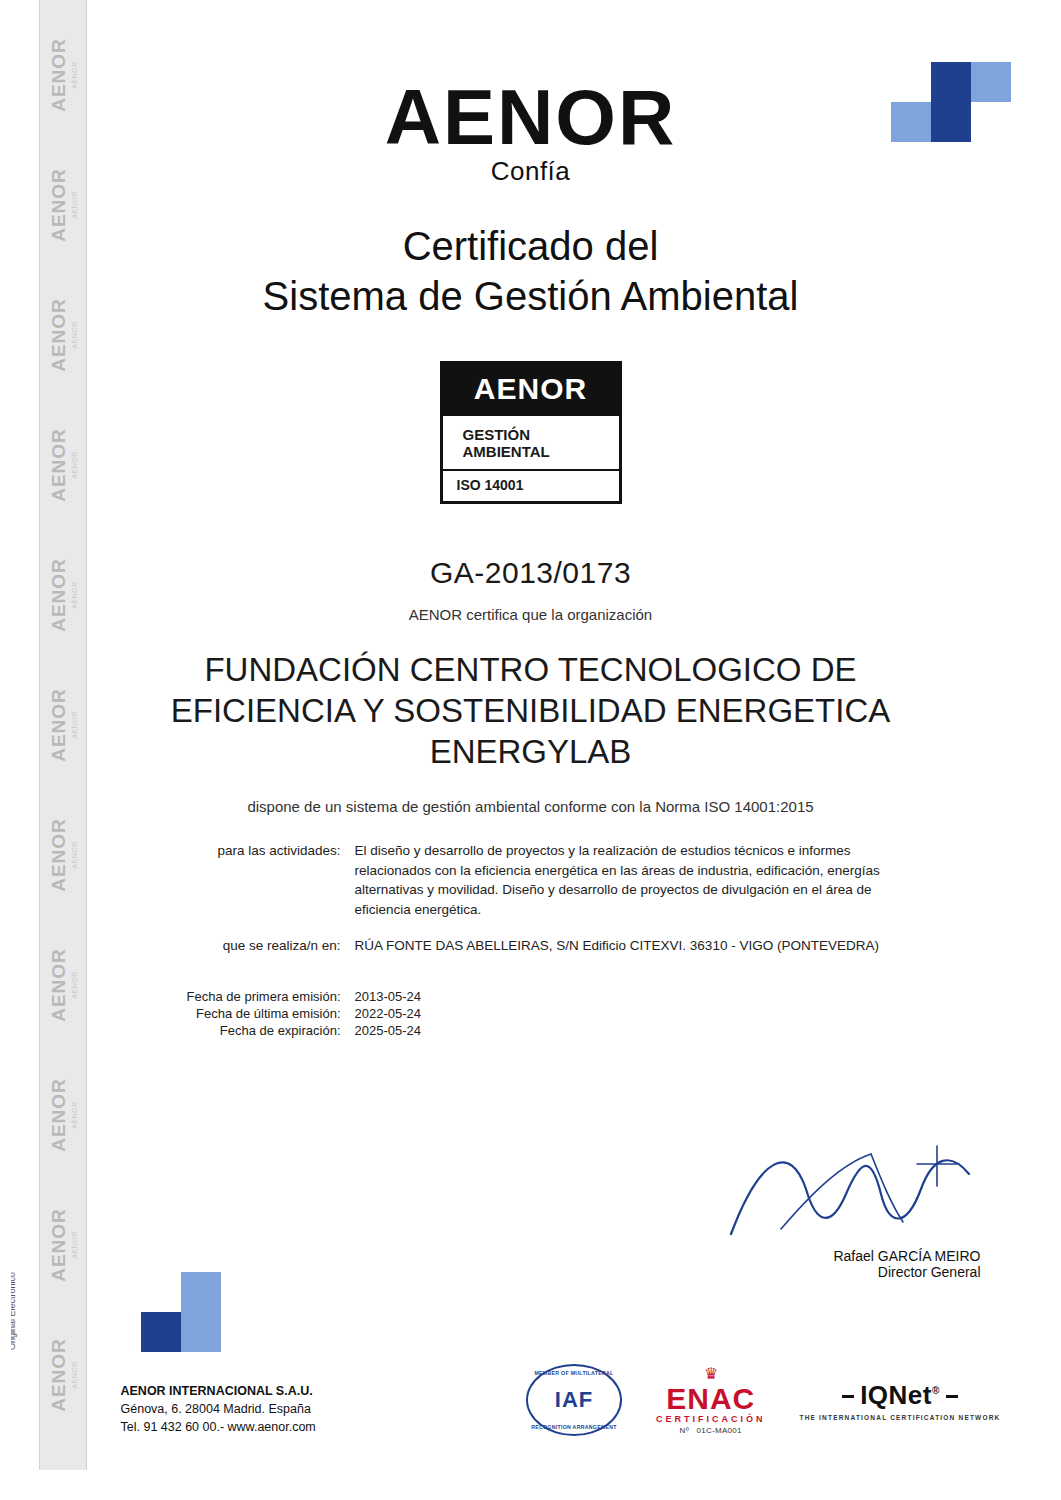AENORAENOR
AENORAENOR
AENORAENOR
AENORAENOR
AENORAENOR
AENORAENOR
AENORAENOR
AENORAENOR
AENORAENOR
AENORAENOR
AENORAENOR
Original Electrónico
AENOR
Confía
Certificado del
Sistema de Gestión Ambiental
AENOR
GESTIÓN
AMBIENTAL
ISO 14001
GA-2013/0173
AENOR certifica que la organización
FUNDACIÓN CENTRO TECNOLOGICO DE EFICIENCIA Y SOSTENIBILIDAD ENERGETICA ENERGYLAB
dispone de un sistema de gestión ambiental conforme con la Norma ISO 14001:2015
para las actividades:
El diseño y desarrollo de proyectos y la realización de estudios técnicos e informes relacionados con la eficiencia energética en las áreas de industria, edificación, energías alternativas y movilidad. Diseño y desarrollo de proyectos de divulgación en el área de eficiencia energética.
que se realiza/n en:
RÚA FONTE DAS ABELLEIRAS, S/N Edificio CITEXVI. 36310 - VIGO (PONTEVEDRA)
Fecha de primera emisión:
2013-05-24
Fecha de última emisión:
2022-05-24
Fecha de expiración:
2025-05-24
Rafael GARCÍA MEIRO
Director General
AENOR INTERNACIONAL S.A.U.
Génova, 6. 28004 Madrid. España
Tel. 91 432 60 00.- www.aenor.com
MEMBER OF MULTILATERAL
IAF
RECOGNITION ARRANGEMENT
♛
ENAC
CERTIFICACIÓN
Nº 01C-MA001
IQNet®
THE INTERNATIONAL CERTIFICATION NETWORK